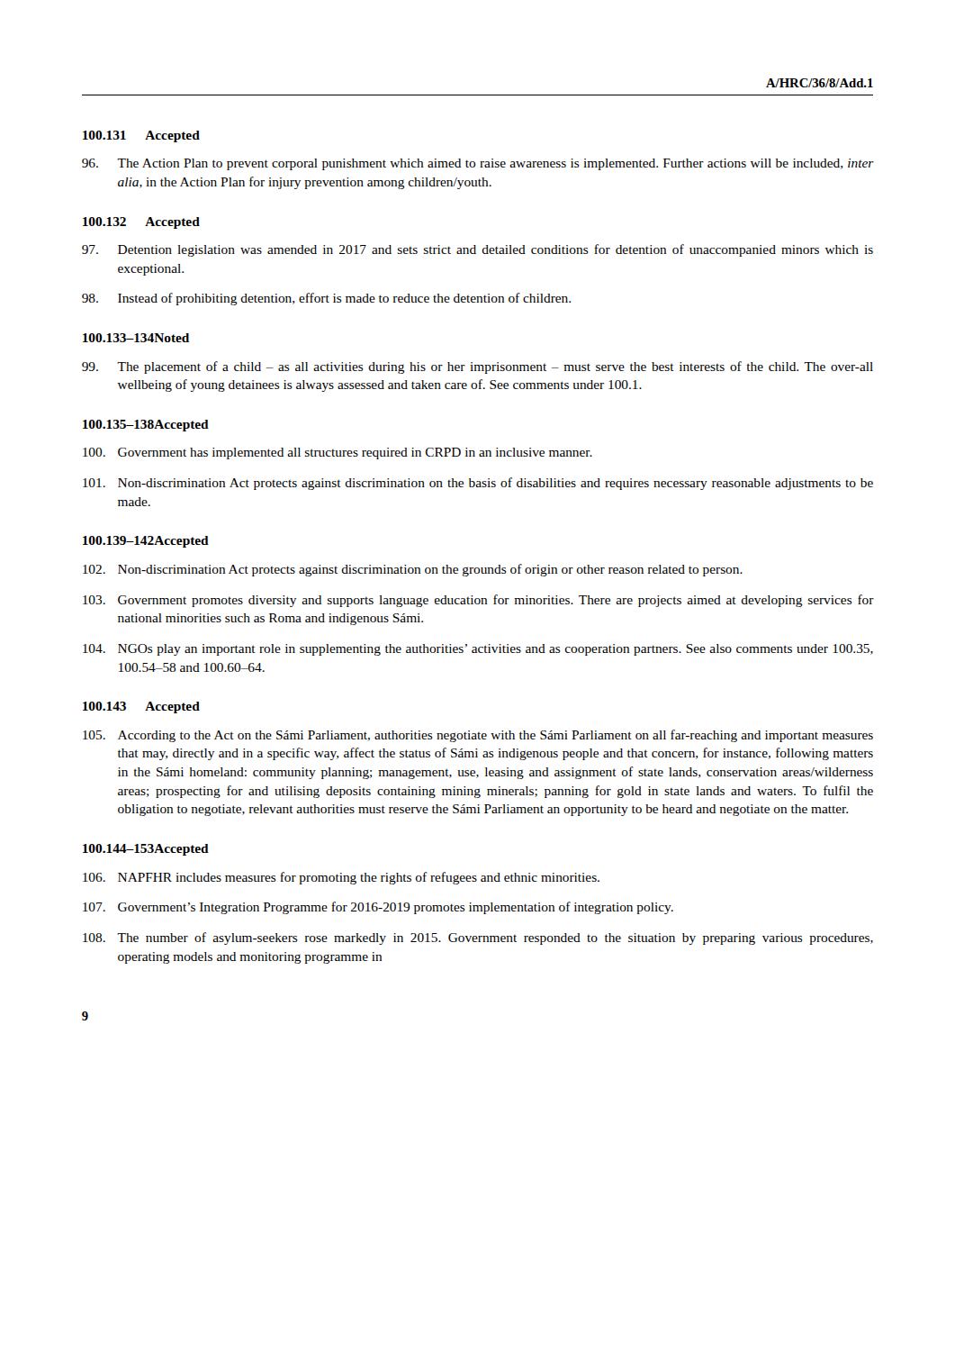A/HRC/36/8/Add.1
100.131 Accepted
96. The Action Plan to prevent corporal punishment which aimed to raise awareness is implemented. Further actions will be included, inter alia, in the Action Plan for injury prevention among children/youth.
100.132 Accepted
97. Detention legislation was amended in 2017 and sets strict and detailed conditions for detention of unaccompanied minors which is exceptional.
98. Instead of prohibiting detention, effort is made to reduce the detention of children.
100.133–134 Noted
99. The placement of a child – as all activities during his or her imprisonment – must serve the best interests of the child. The over-all wellbeing of young detainees is always assessed and taken care of. See comments under 100.1.
100.135–138 Accepted
100. Government has implemented all structures required in CRPD in an inclusive manner.
101. Non-discrimination Act protects against discrimination on the basis of disabilities and requires necessary reasonable adjustments to be made.
100.139–142 Accepted
102. Non-discrimination Act protects against discrimination on the grounds of origin or other reason related to person.
103. Government promotes diversity and supports language education for minorities. There are projects aimed at developing services for national minorities such as Roma and indigenous Sámi.
104. NGOs play an important role in supplementing the authorities’ activities and as cooperation partners. See also comments under 100.35, 100.54–58 and 100.60–64.
100.143 Accepted
105. According to the Act on the Sámi Parliament, authorities negotiate with the Sámi Parliament on all far-reaching and important measures that may, directly and in a specific way, affect the status of Sámi as indigenous people and that concern, for instance, following matters in the Sámi homeland: community planning; management, use, leasing and assignment of state lands, conservation areas/wilderness areas; prospecting for and utilising deposits containing mining minerals; panning for gold in state lands and waters. To fulfil the obligation to negotiate, relevant authorities must reserve the Sámi Parliament an opportunity to be heard and negotiate on the matter.
100.144–153 Accepted
106. NAPFHR includes measures for promoting the rights of refugees and ethnic minorities.
107. Government’s Integration Programme for 2016-2019 promotes implementation of integration policy.
108. The number of asylum-seekers rose markedly in 2015. Government responded to the situation by preparing various procedures, operating models and monitoring programme in
9